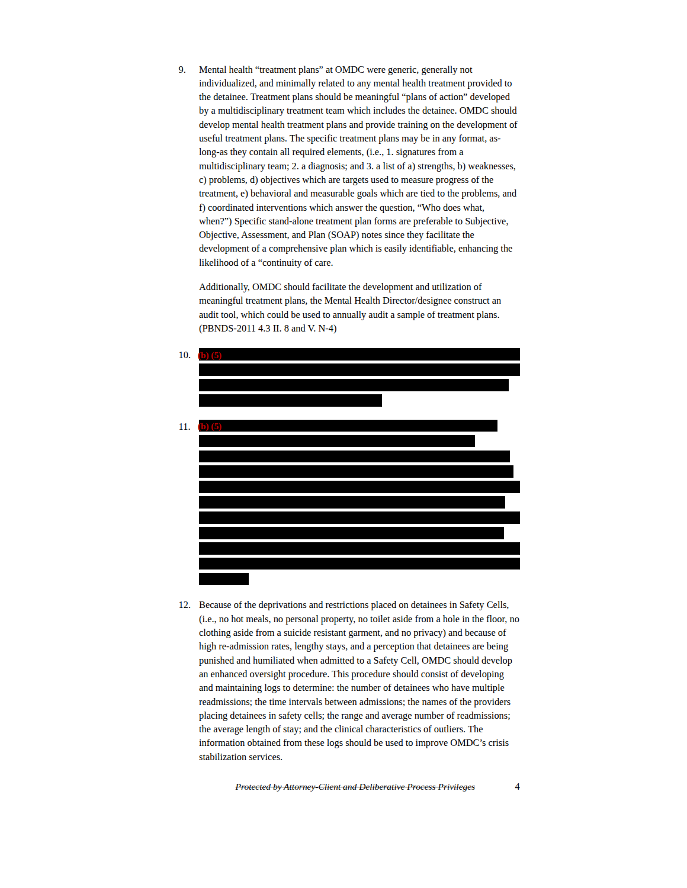9.
Mental health “treatment plans” at OMDC were generic, generally not individualized, and minimally related to any mental health treatment provided to the detainee. Treatment plans should be meaningful “plans of action” developed by a multidisciplinary treatment team which includes the detainee. OMDC should develop mental health treatment plans and provide training on the development of useful treatment plans. The specific treatment plans may be in any format, as-long-as they contain all required elements, (i.e., 1. signatures from a multidisciplinary team; 2. a diagnosis; and 3. a list of a) strengths, b) weaknesses, c) problems, d) objectives which are targets used to measure progress of the treatment, e) behavioral and measurable goals which are tied to the problems, and f) coordinated interventions which answer the question, “Who does what, when?”) Specific stand-alone treatment plan forms are preferable to Subjective, Objective, Assessment, and Plan (SOAP) notes since they facilitate the development of a comprehensive plan which is easily identifiable, enhancing the likelihood of a “continuity of care.
Additionally, OMDC should facilitate the development and utilization of meaningful treatment plans, the Mental Health Director/designee construct an audit tool, which could be used to annually audit a sample of treatment plans. (PBNDS-2011 4.3 II. 8 and V. N-4)
10. (b) (5)
11. (b) (5)
12.
Because of the deprivations and restrictions placed on detainees in Safety Cells, (i.e., no hot meals, no personal property, no toilet aside from a hole in the floor, no clothing aside from a suicide resistant garment, and no privacy) and because of high re-admission rates, lengthy stays, and a perception that detainees are being punished and humiliated when admitted to a Safety Cell, OMDC should develop an enhanced oversight procedure. This procedure should consist of developing and maintaining logs to determine: the number of detainees who have multiple readmissions; the time intervals between admissions; the names of the providers placing detainees in safety cells; the range and average number of readmissions; the average length of stay; and the clinical characteristics of outliers. The information obtained from these logs should be used to improve OMDC’s crisis stabilization services.
Protected by Attorney-Client and Deliberative Process Privileges 4